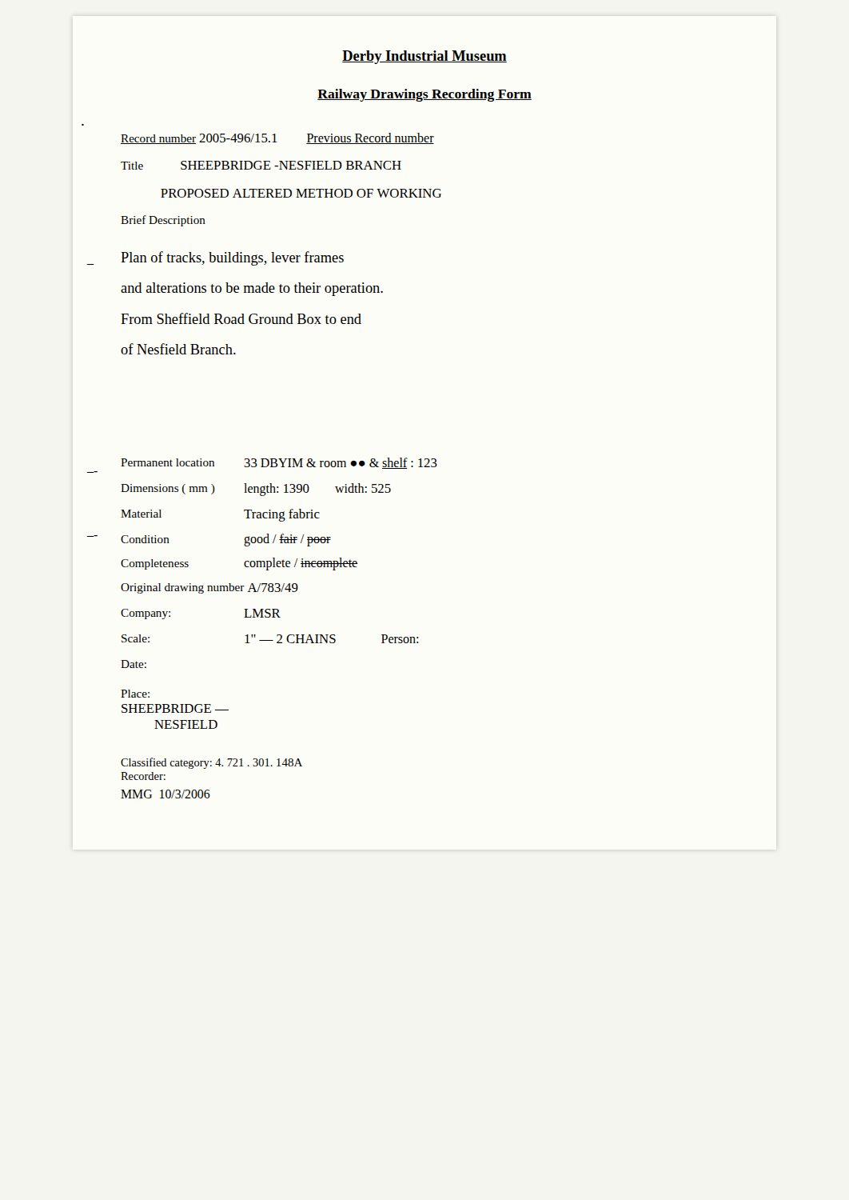. – –‑ –‑
Derby Industrial Museum
Railway Drawings Recording Form
Record number 2005-496/15.1 Previous Record number
Title SHEEPBRIDGE -NESFIELD BRANCH
PROPOSED ALTERED METHOD OF WORKING
Brief Description
Plan of tracks, buildings, lever frames
and alterations to be made to their operation.
From Sheffield Road Ground Box to end
of Nesfield Branch.
Permanent location 33 DBYIM & room ●● & shelf : 123
Dimensions ( mm ) length: 1390 width: 525
Material Tracing fabric
Condition good / fair / poor
Completeness complete / incomplete
Original drawing number A/783/49
Company: LMSR
Scale: 1" — 2 CHAINS Person:
Date:
Place: SHEEPBRIDGE — NESFIELD
Classified category: 4. 721 . 301. 148A
Recorder:
MMG 10/3/2006